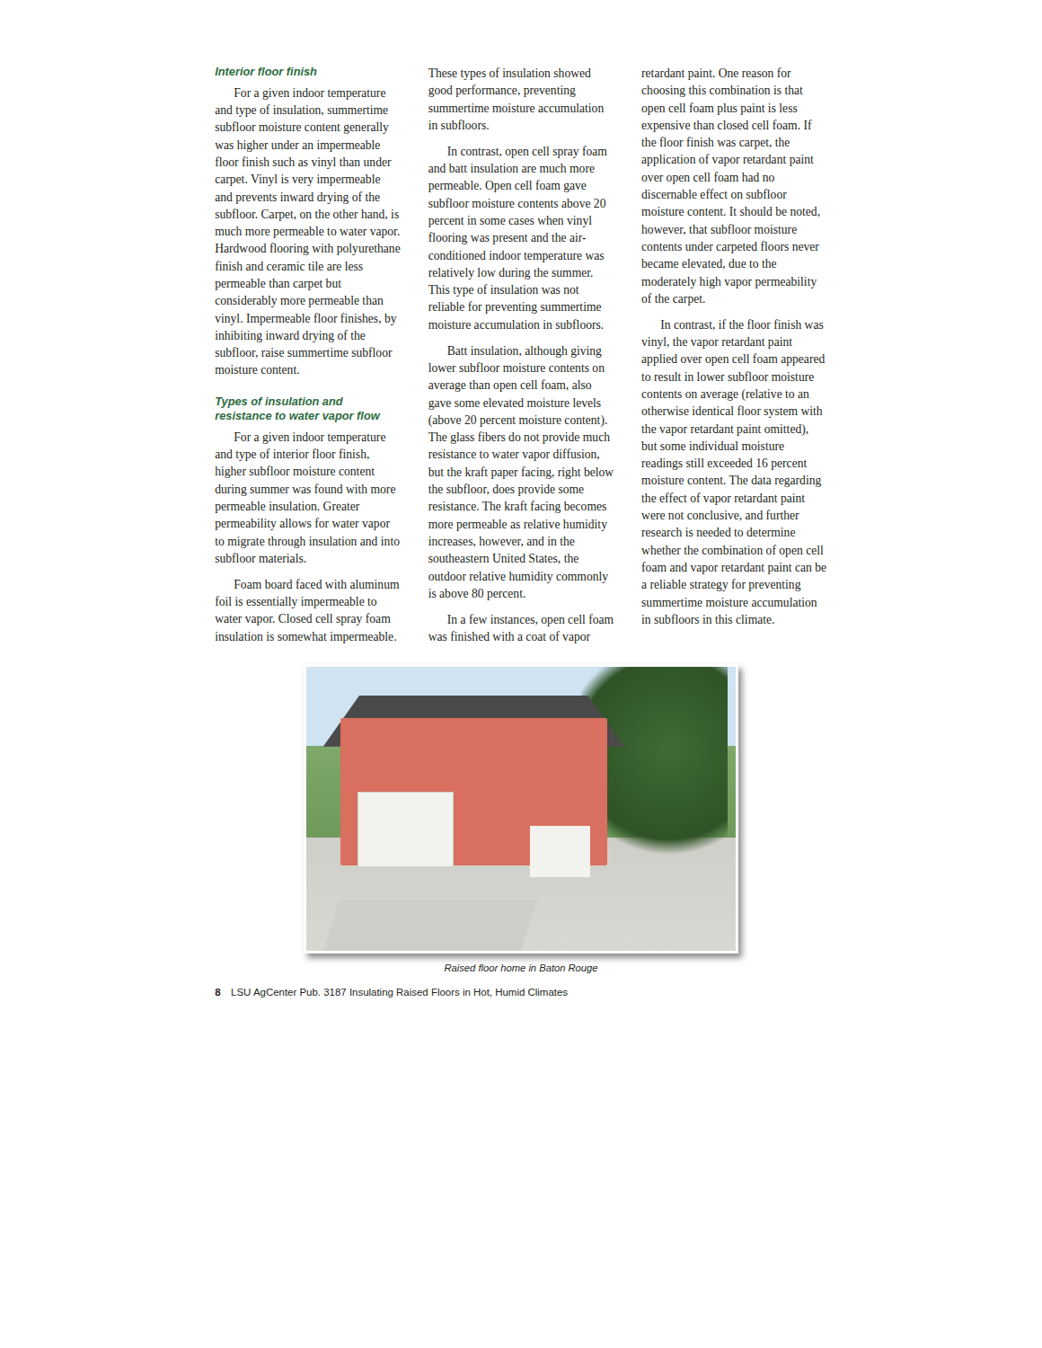Interior floor finish
For a given indoor temperature and type of insulation, summertime subfloor moisture content generally was higher under an impermeable floor finish such as vinyl than under carpet. Vinyl is very impermeable and prevents inward drying of the subfloor. Carpet, on the other hand, is much more permeable to water vapor. Hardwood flooring with polyurethane finish and ceramic tile are less permeable than carpet but considerably more permeable than vinyl. Impermeable floor finishes, by inhibiting inward drying of the subfloor, raise summertime subfloor moisture content.
Types of insulation and resistance to water vapor flow
For a given indoor temperature and type of interior floor finish, higher subfloor moisture content during summer was found with more permeable insulation. Greater permeability allows for water vapor to migrate through insulation and into subfloor materials.
Foam board faced with aluminum foil is essentially impermeable to water vapor. Closed cell spray foam insulation is somewhat impermeable. These types of insulation showed good performance, preventing summertime moisture accumulation in subfloors.
In contrast, open cell spray foam and batt insulation are much more permeable. Open cell foam gave subfloor moisture contents above 20 percent in some cases when vinyl flooring was present and the air-conditioned indoor temperature was relatively low during the summer. This type of insulation was not reliable for preventing summertime moisture accumulation in subfloors.
Batt insulation, although giving lower subfloor moisture contents on average than open cell foam, also gave some elevated moisture levels (above 20 percent moisture content). The glass fibers do not provide much resistance to water vapor diffusion, but the kraft paper facing, right below the subfloor, does provide some resistance. The kraft facing becomes more permeable as relative humidity increases, however, and in the southeastern United States, the outdoor relative humidity commonly is above 80 percent.
In a few instances, open cell foam was finished with a coat of vapor retardant paint. One reason for choosing this combination is that open cell foam plus paint is less expensive than closed cell foam. If the floor finish was carpet, the application of vapor retardant paint over open cell foam had no discernable effect on subfloor moisture content. It should be noted, however, that subfloor moisture contents under carpeted floors never became elevated, due to the moderately high vapor permeability of the carpet.
In contrast, if the floor finish was vinyl, the vapor retardant paint applied over open cell foam appeared to result in lower subfloor moisture contents on average (relative to an otherwise identical floor system with the vapor retardant paint omitted), but some individual moisture readings still exceeded 16 percent moisture content. The data regarding the effect of vapor retardant paint were not conclusive, and further research is needed to determine whether the combination of open cell foam and vapor retardant paint can be a reliable strategy for preventing summertime moisture accumulation in subfloors in this climate.
Raised floor home in Baton Rouge
8 LSU AgCenter Pub. 3187 Insulating Raised Floors in Hot, Humid Climates